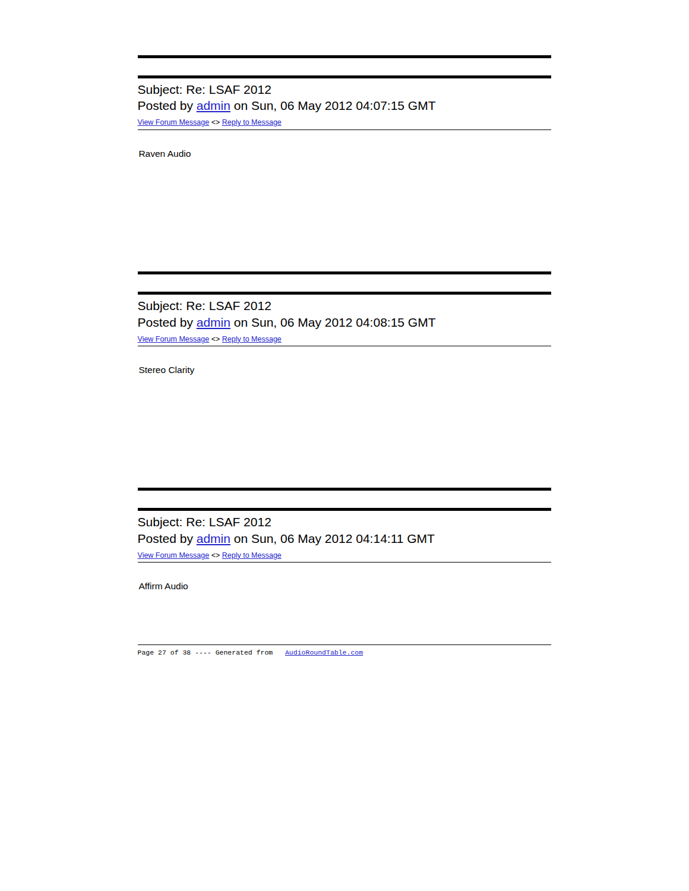Subject: Re: LSAF 2012 Posted by admin on Sun, 06 May 2012 04:07:15 GMT
View Forum Message <> Reply to Message
Raven Audio
Subject: Re: LSAF 2012 Posted by admin on Sun, 06 May 2012 04:08:15 GMT
View Forum Message <> Reply to Message
Stereo Clarity
Subject: Re: LSAF 2012 Posted by admin on Sun, 06 May 2012 04:14:11 GMT
View Forum Message <> Reply to Message
Affirm Audio
Page 27 of 38 ---- Generated from AudioRoundTable.com